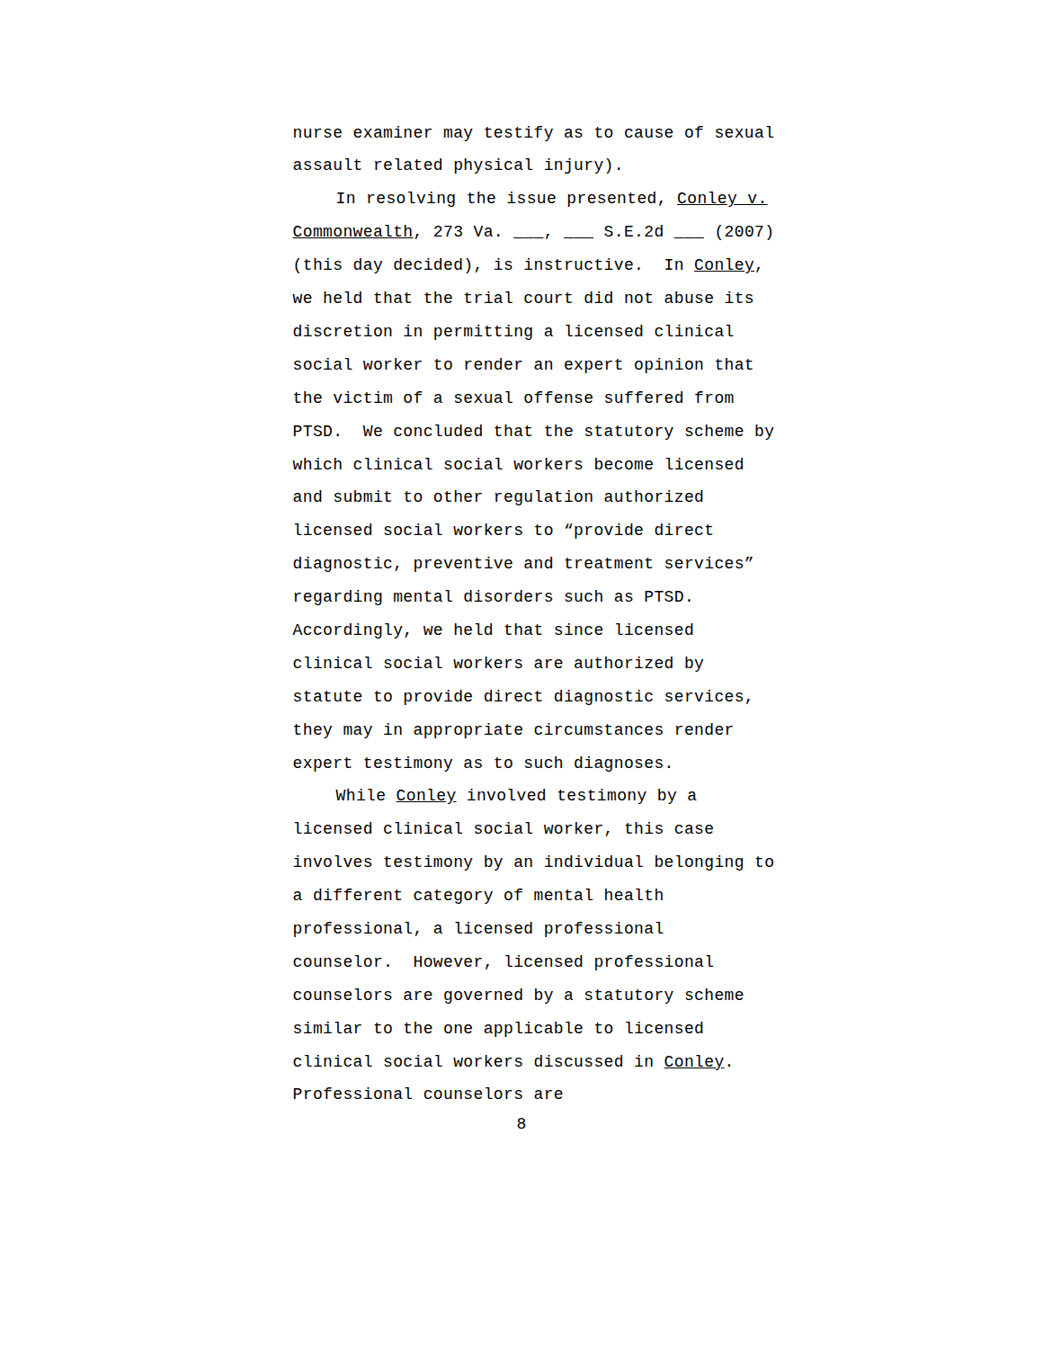nurse examiner may testify as to cause of sexual assault related physical injury).
In resolving the issue presented, Conley v. Commonwealth, 273 Va. ___, ___ S.E.2d ___ (2007) (this day decided), is instructive. In Conley, we held that the trial court did not abuse its discretion in permitting a licensed clinical social worker to render an expert opinion that the victim of a sexual offense suffered from PTSD. We concluded that the statutory scheme by which clinical social workers become licensed and submit to other regulation authorized licensed social workers to “provide direct diagnostic, preventive and treatment services” regarding mental disorders such as PTSD. Accordingly, we held that since licensed clinical social workers are authorized by statute to provide direct diagnostic services, they may in appropriate circumstances render expert testimony as to such diagnoses.
While Conley involved testimony by a licensed clinical social worker, this case involves testimony by an individual belonging to a different category of mental health professional, a licensed professional counselor. However, licensed professional counselors are governed by a statutory scheme similar to the one applicable to licensed clinical social workers discussed in Conley. Professional counselors are
8